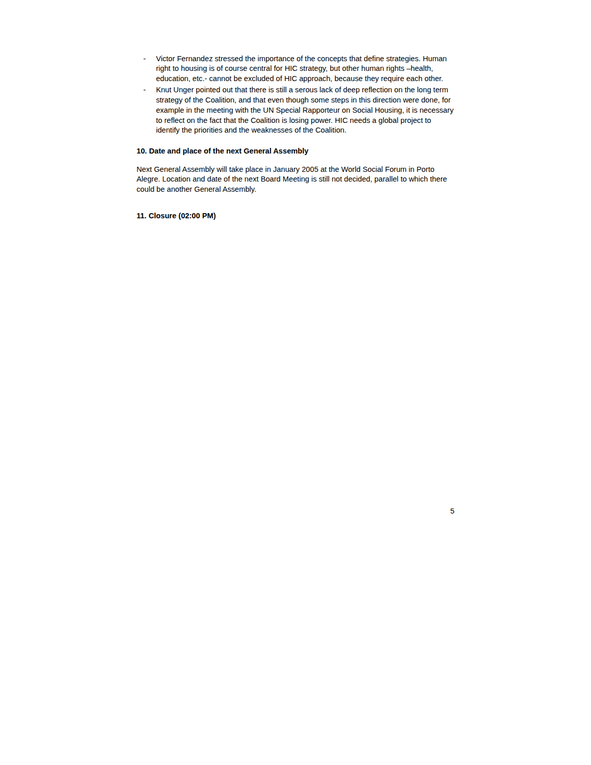Victor Fernandez stressed the importance of the concepts that define strategies. Human right to housing is of course central for HIC strategy, but other human rights –health, education, etc.- cannot be excluded of HIC approach, because they require each other.
Knut Unger pointed out that there is still a serous lack of deep reflection on the long term strategy of the Coalition, and that even though some steps in this direction were done, for example in the meeting with the UN Special Rapporteur on Social Housing, it is necessary to reflect on the fact that the Coalition is losing power. HIC needs a global project to identify the priorities and the weaknesses of the Coalition.
10. Date and place of the next General Assembly
Next General Assembly will take place in January 2005 at the World Social Forum in Porto Alegre. Location and date of the next Board Meeting is still not decided, parallel to which there could be another General Assembly.
11. Closure (02:00 PM)
5